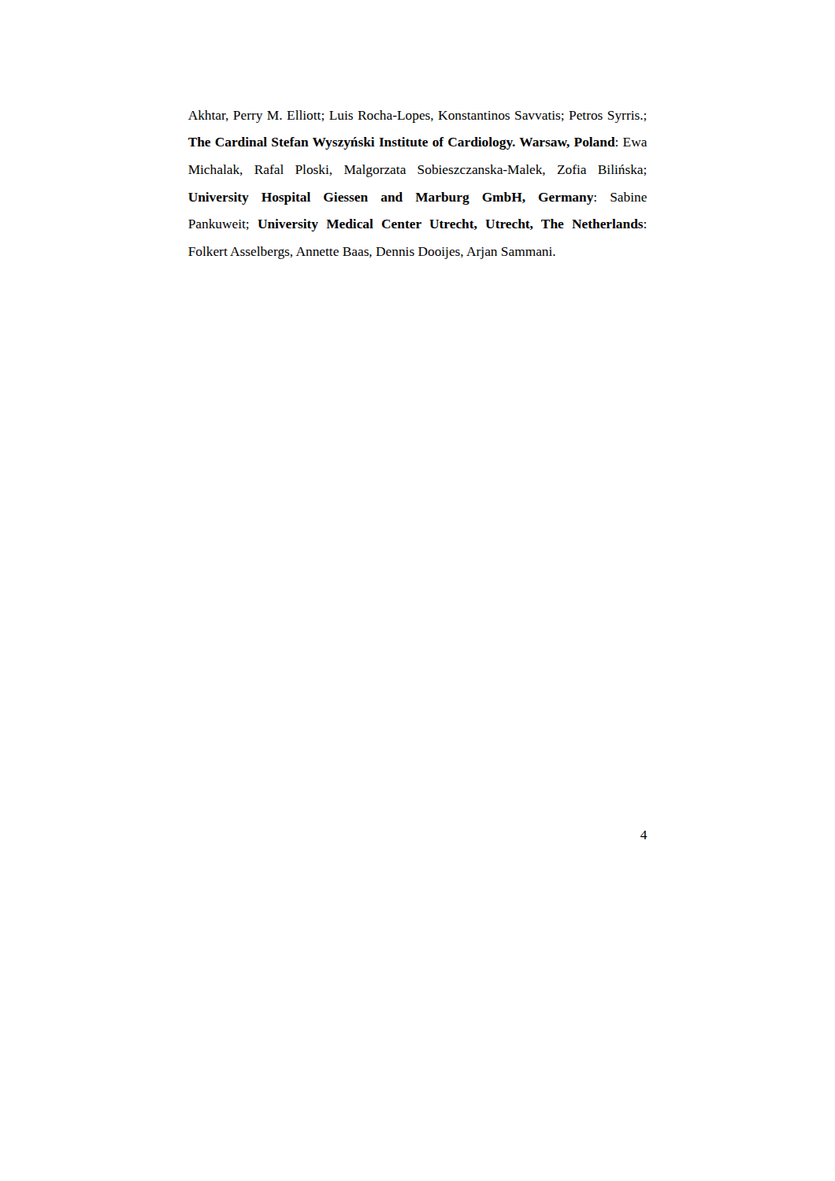Akhtar, Perry M. Elliott; Luis Rocha-Lopes, Konstantinos Savvatis; Petros Syrris.; The Cardinal Stefan Wyszyński Institute of Cardiology. Warsaw, Poland: Ewa Michalak, Rafal Ploski, Malgorzata Sobieszczanska-Malek, Zofia Bilińska; University Hospital Giessen and Marburg GmbH, Germany: Sabine Pankuweit; University Medical Center Utrecht, Utrecht, The Netherlands: Folkert Asselbergs, Annette Baas, Dennis Dooijes, Arjan Sammani.
4